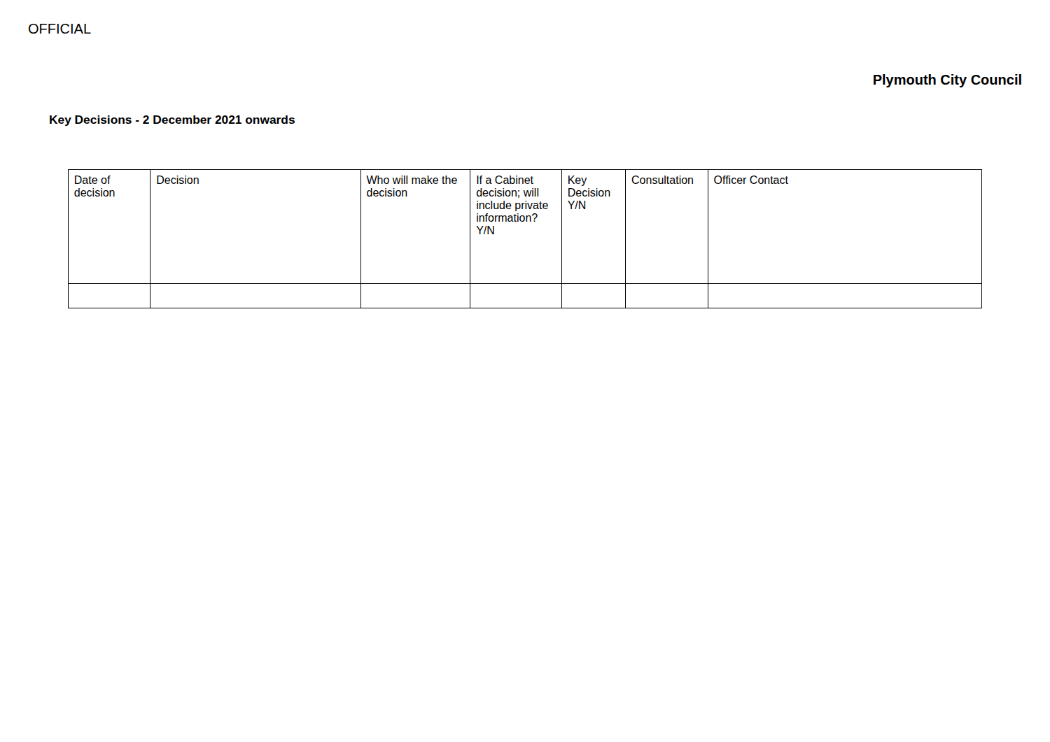OFFICIAL
Plymouth City Council
Key Decisions - 2 December 2021 onwards
| Date of decision | Decision | Who will make the decision | If a Cabinet decision; will include private information? Y/N | Key Decision Y/N | Consultation | Officer Contact |
| --- | --- | --- | --- | --- | --- | --- |